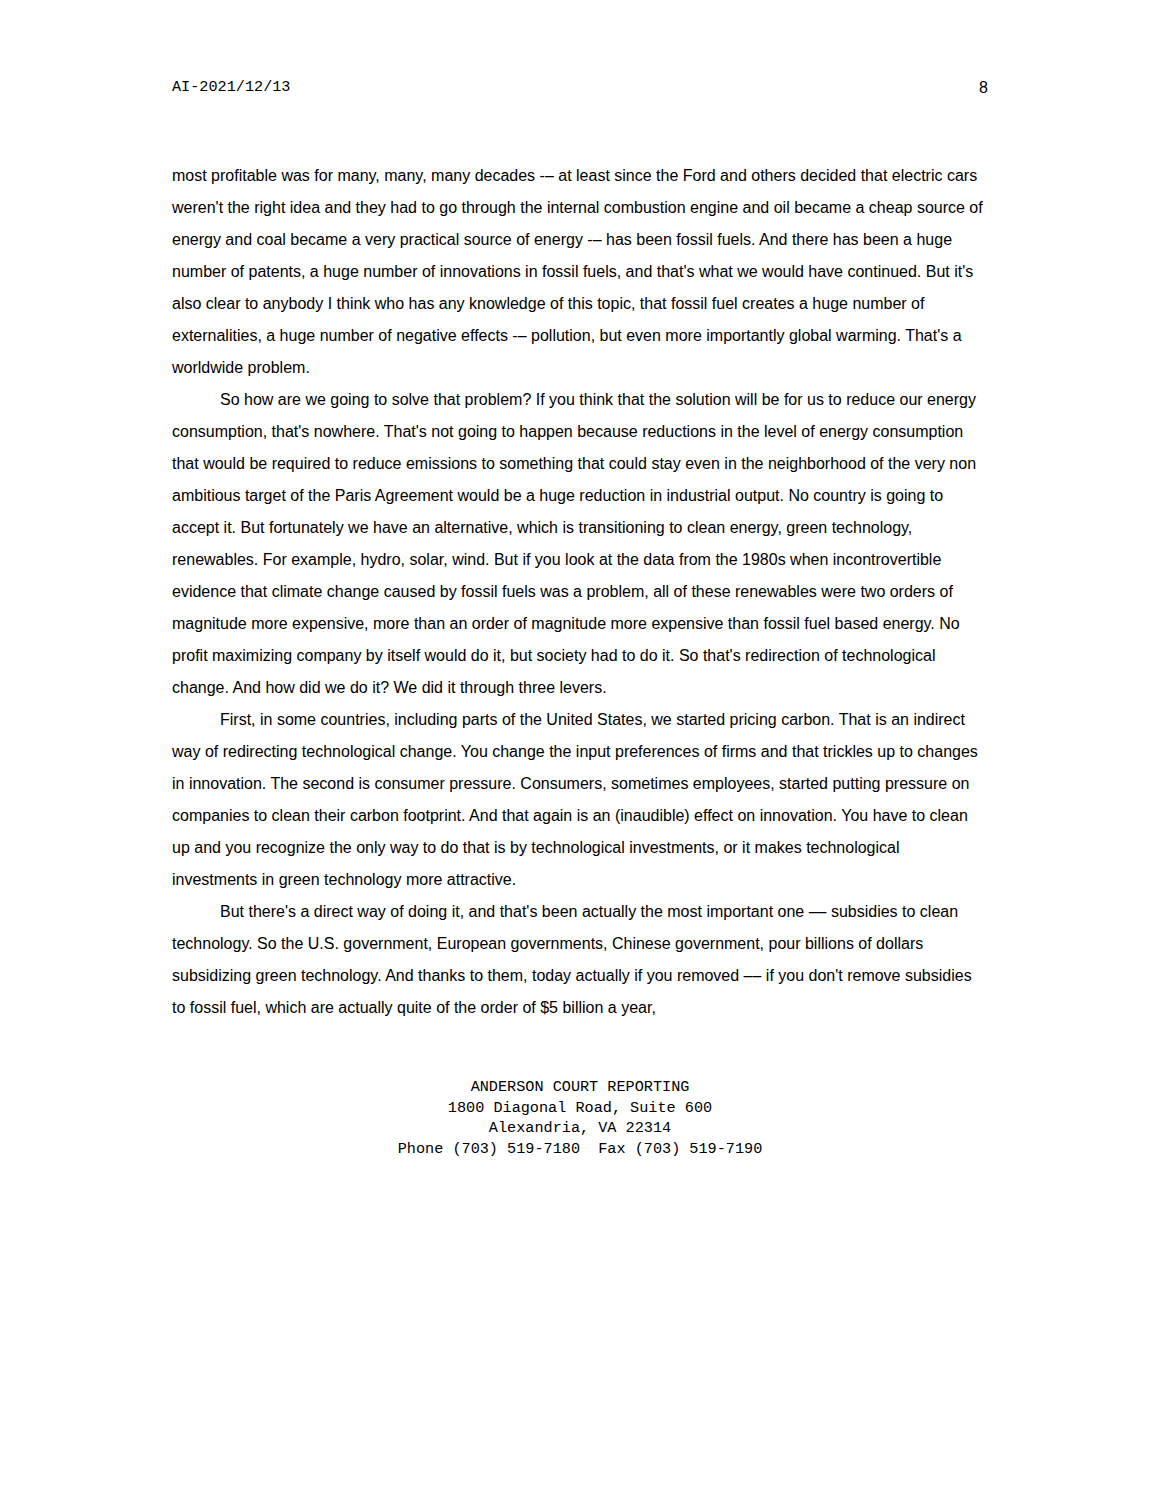AI-2021/12/13 8
most profitable was for many, many, many decades -– at least since the Ford and others decided that electric cars weren't the right idea and they had to go through the internal combustion engine and oil became a cheap source of energy and coal became a very practical source of energy -– has been fossil fuels. And there has been a huge number of patents, a huge number of innovations in fossil fuels, and that's what we would have continued. But it's also clear to anybody I think who has any knowledge of this topic, that fossil fuel creates a huge number of externalities, a huge number of negative effects -– pollution, but even more importantly global warming. That's a worldwide problem.
So how are we going to solve that problem? If you think that the solution will be for us to reduce our energy consumption, that's nowhere. That's not going to happen because reductions in the level of energy consumption that would be required to reduce emissions to something that could stay even in the neighborhood of the very non ambitious target of the Paris Agreement would be a huge reduction in industrial output. No country is going to accept it. But fortunately we have an alternative, which is transitioning to clean energy, green technology, renewables. For example, hydro, solar, wind. But if you look at the data from the 1980s when incontrovertible evidence that climate change caused by fossil fuels was a problem, all of these renewables were two orders of magnitude more expensive, more than an order of magnitude more expensive than fossil fuel based energy. No profit maximizing company by itself would do it, but society had to do it. So that's redirection of technological change. And how did we do it? We did it through three levers.
First, in some countries, including parts of the United States, we started pricing carbon. That is an indirect way of redirecting technological change. You change the input preferences of firms and that trickles up to changes in innovation. The second is consumer pressure. Consumers, sometimes employees, started putting pressure on companies to clean their carbon footprint. And that again is an (inaudible) effect on innovation. You have to clean up and you recognize the only way to do that is by technological investments, or it makes technological investments in green technology more attractive.
But there's a direct way of doing it, and that's been actually the most important one –– subsidies to clean technology. So the U.S. government, European governments, Chinese government, pour billions of dollars subsidizing green technology. And thanks to them, today actually if you removed –– if you don't remove subsidies to fossil fuel, which are actually quite of the order of $5 billion a year,
ANDERSON COURT REPORTING
1800 Diagonal Road, Suite 600
Alexandria, VA 22314
Phone (703) 519-7180 Fax (703) 519-7190